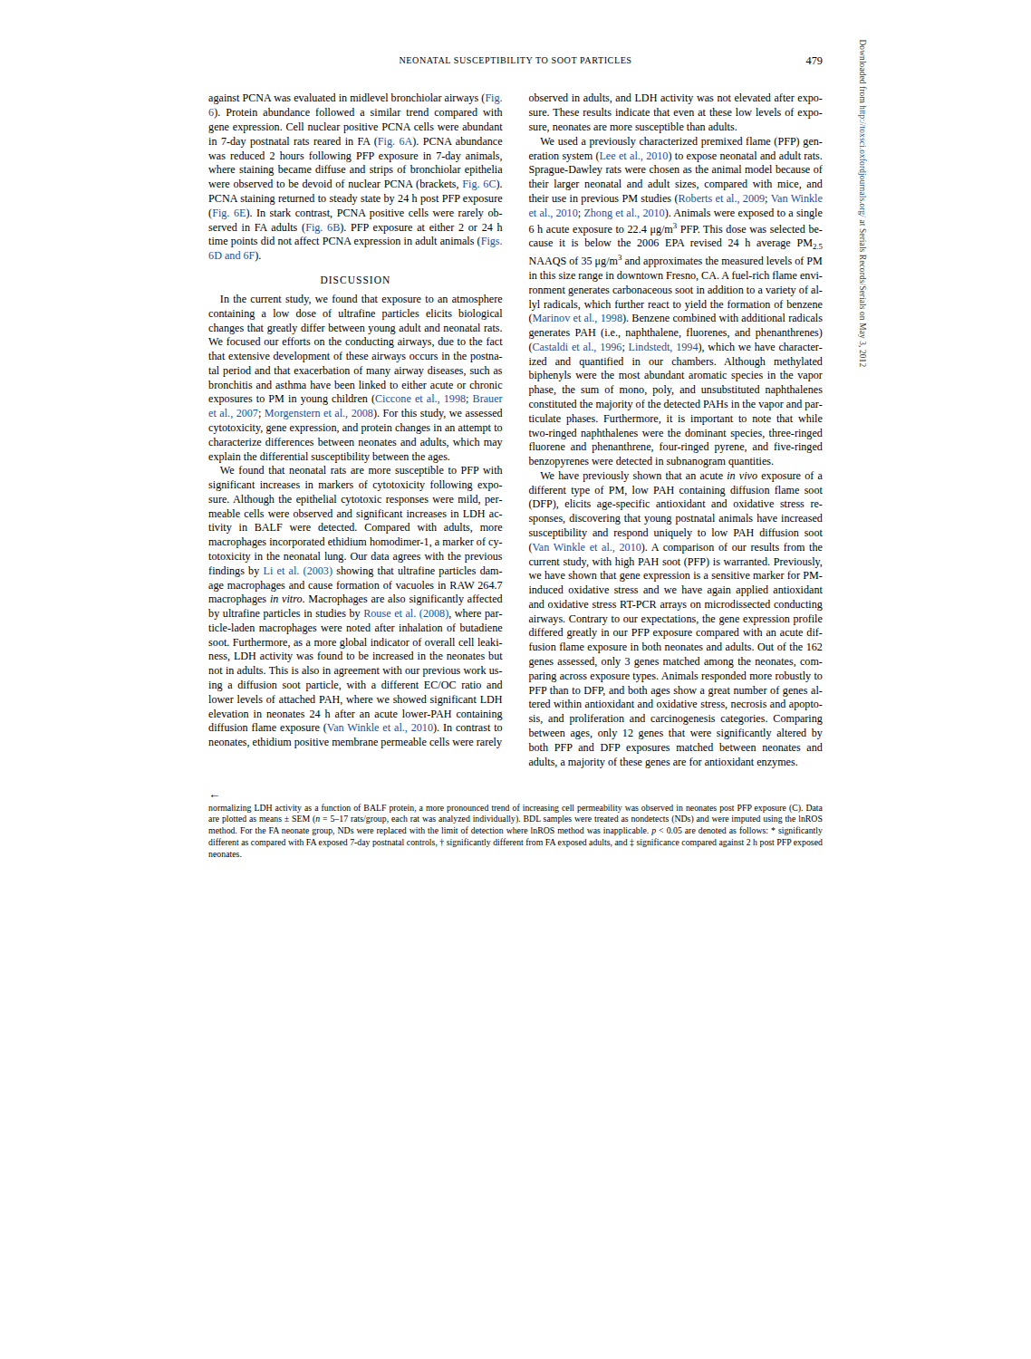NEONATAL SUSCEPTIBILITY TO SOOT PARTICLES 479
Downloaded from http://toxsci.oxfordjournals.org/ at Serials Records/Serials on May 3, 2012
against PCNA was evaluated in midlevel bronchiolar airways (Fig. 6). Protein abundance followed a similar trend compared with gene expression. Cell nuclear positive PCNA cells were abundant in 7-day postnatal rats reared in FA (Fig. 6A). PCNA abundance was reduced 2 hours following PFP exposure in 7-day animals, where staining became diffuse and strips of bronchiolar epithelia were observed to be devoid of nuclear PCNA (brackets, Fig. 6C). PCNA staining returned to steady state by 24 h post PFP exposure (Fig. 6E). In stark contrast, PCNA positive cells were rarely observed in FA adults (Fig. 6B). PFP exposure at either 2 or 24 h time points did not affect PCNA expression in adult animals (Figs. 6D and 6F).
DISCUSSION
In the current study, we found that exposure to an atmosphere containing a low dose of ultrafine particles elicits biological changes that greatly differ between young adult and neonatal rats. We focused our efforts on the conducting airways, due to the fact that extensive development of these airways occurs in the postnatal period and that exacerbation of many airway diseases, such as bronchitis and asthma have been linked to either acute or chronic exposures to PM in young children (Ciccone et al., 1998; Brauer et al., 2007; Morgenstern et al., 2008). For this study, we assessed cytotoxicity, gene expression, and protein changes in an attempt to characterize differences between neonates and adults, which may explain the differential susceptibility between the ages.
We found that neonatal rats are more susceptible to PFP with significant increases in markers of cytotoxicity following exposure. Although the epithelial cytotoxic responses were mild, permeable cells were observed and significant increases in LDH activity in BALF were detected. Compared with adults, more macrophages incorporated ethidium homodimer-1, a marker of cytotoxicity in the neonatal lung. Our data agrees with the previous findings by Li et al. (2003) showing that ultrafine particles damage macrophages and cause formation of vacuoles in RAW 264.7 macrophages in vitro. Macrophages are also significantly affected by ultrafine particles in studies by Rouse et al. (2008), where particle-laden macrophages were noted after inhalation of butadiene soot. Furthermore, as a more global indicator of overall cell leakiness, LDH activity was found to be increased in the neonates but not in adults. This is also in agreement with our previous work using a diffusion soot particle, with a different EC/OC ratio and lower levels of attached PAH, where we showed significant LDH elevation in neonates 24 h after an acute lower-PAH containing diffusion flame exposure (Van Winkle et al., 2010). In contrast to neonates, ethidium positive membrane permeable cells were rarely
observed in adults, and LDH activity was not elevated after exposure. These results indicate that even at these low levels of exposure, neonates are more susceptible than adults.
We used a previously characterized premixed flame (PFP) generation system (Lee et al., 2010) to expose neonatal and adult rats. Sprague-Dawley rats were chosen as the animal model because of their larger neonatal and adult sizes, compared with mice, and their use in previous PM studies (Roberts et al., 2009; Van Winkle et al., 2010; Zhong et al., 2010). Animals were exposed to a single 6 h acute exposure to 22.4 μg/m3 PFP. This dose was selected because it is below the 2006 EPA revised 24 h average PM2.5 NAAQS of 35 μg/m3 and approximates the measured levels of PM in this size range in downtown Fresno, CA. A fuel-rich flame environment generates carbonaceous soot in addition to a variety of allyl radicals, which further react to yield the formation of benzene (Marinov et al., 1998). Benzene combined with additional radicals generates PAH (i.e., naphthalene, fluorenes, and phenanthrenes) (Castaldi et al., 1996; Lindstedt, 1994), which we have characterized and quantified in our chambers. Although methylated biphenyls were the most abundant aromatic species in the vapor phase, the sum of mono, poly, and unsubstituted naphthalenes constituted the majority of the detected PAHs in the vapor and particulate phases. Furthermore, it is important to note that while two-ringed naphthalenes were the dominant species, three-ringed fluorene and phenanthrene, four-ringed pyrene, and five-ringed benzopyrenes were detected in subnanogram quantities.
We have previously shown that an acute in vivo exposure of a different type of PM, low PAH containing diffusion flame soot (DFP), elicits age-specific antioxidant and oxidative stress responses, discovering that young postnatal animals have increased susceptibility and respond uniquely to low PAH diffusion soot (Van Winkle et al., 2010). A comparison of our results from the current study, with high PAH soot (PFP) is warranted. Previously, we have shown that gene expression is a sensitive marker for PM-induced oxidative stress and we have again applied antioxidant and oxidative stress RT-PCR arrays on microdissected conducting airways. Contrary to our expectations, the gene expression profile differed greatly in our PFP exposure compared with an acute diffusion flame exposure in both neonates and adults. Out of the 162 genes assessed, only 3 genes matched among the neonates, comparing across exposure types. Animals responded more robustly to PFP than to DFP, and both ages show a great number of genes altered within antioxidant and oxidative stress, necrosis and apoptosis, and proliferation and carcinogenesis categories. Comparing between ages, only 12 genes that were significantly altered by both PFP and DFP exposures matched between neonates and adults, a majority of these genes are for antioxidant enzymes.
←
normalizing LDH activity as a function of BALF protein, a more pronounced trend of increasing cell permeability was observed in neonates post PFP exposure (C). Data are plotted as means ± SEM (n = 5–17 rats/group, each rat was analyzed individually). BDL samples were treated as nondetects (NDs) and were imputed using the lnROS method. For the FA neonate group, NDs were replaced with the limit of detection where lnROS method was inapplicable. p < 0.05 are denoted as follows: * significantly different as compared with FA exposed 7-day postnatal controls, † significantly different from FA exposed adults, and ‡ significance compared against 2 h post PFP exposed neonates.